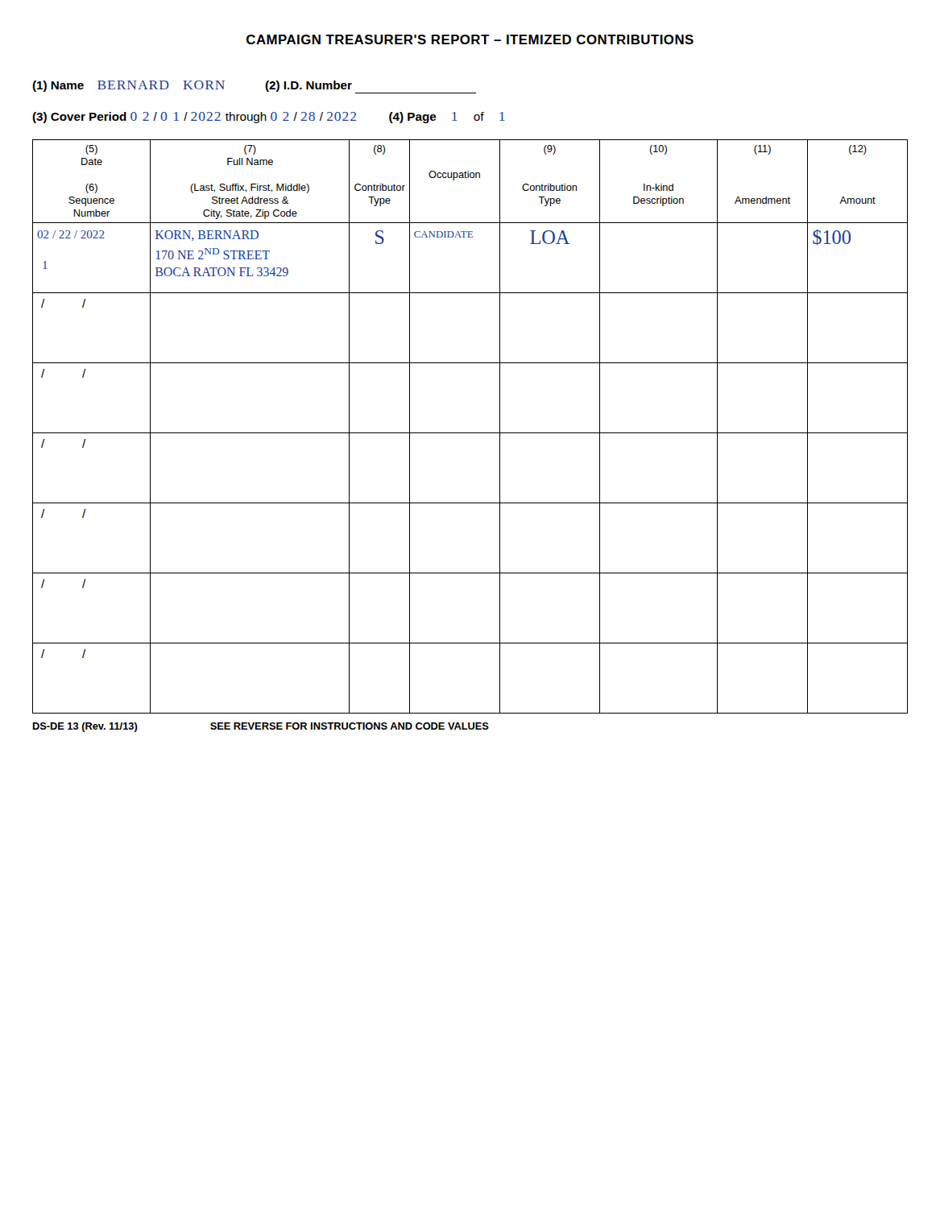Campaign Treasurer's Report – Itemized Contributions
(1) Name BERNARD KORN (2) I.D. Number
(3) Cover Period 0 2 / 0 1 / 2022 through 0 2 / 28 / 2022 (4) Page 1 of 1
| (5) Date (6) Sequence Number | (7) Full Name (Last, Suffix, First, Middle) Street Address & City, State, Zip Code | (8) Contributor Type | Occupation | (9) Contribution Type | (10) In-kind Description | (11) Amendment | (12) Amount |
| --- | --- | --- | --- | --- | --- | --- | --- |
| 02 / 22 / 2022 1 | KORN, BERNARD 170 NE 2 ND STREET BOCA RATON FL 33429 | S | CANDIDATE | LOA | | | $100 |
| / / | | | | | | | |
| / / | | | | | | | |
| / / | | | | | | | |
| / / | | | | | | | |
| / / | | | | | | | |
| / / | | | | | | | |
DS-DE 13 (Rev. 11/13) SEE REVERSE FOR INSTRUCTIONS AND CODE VALUES